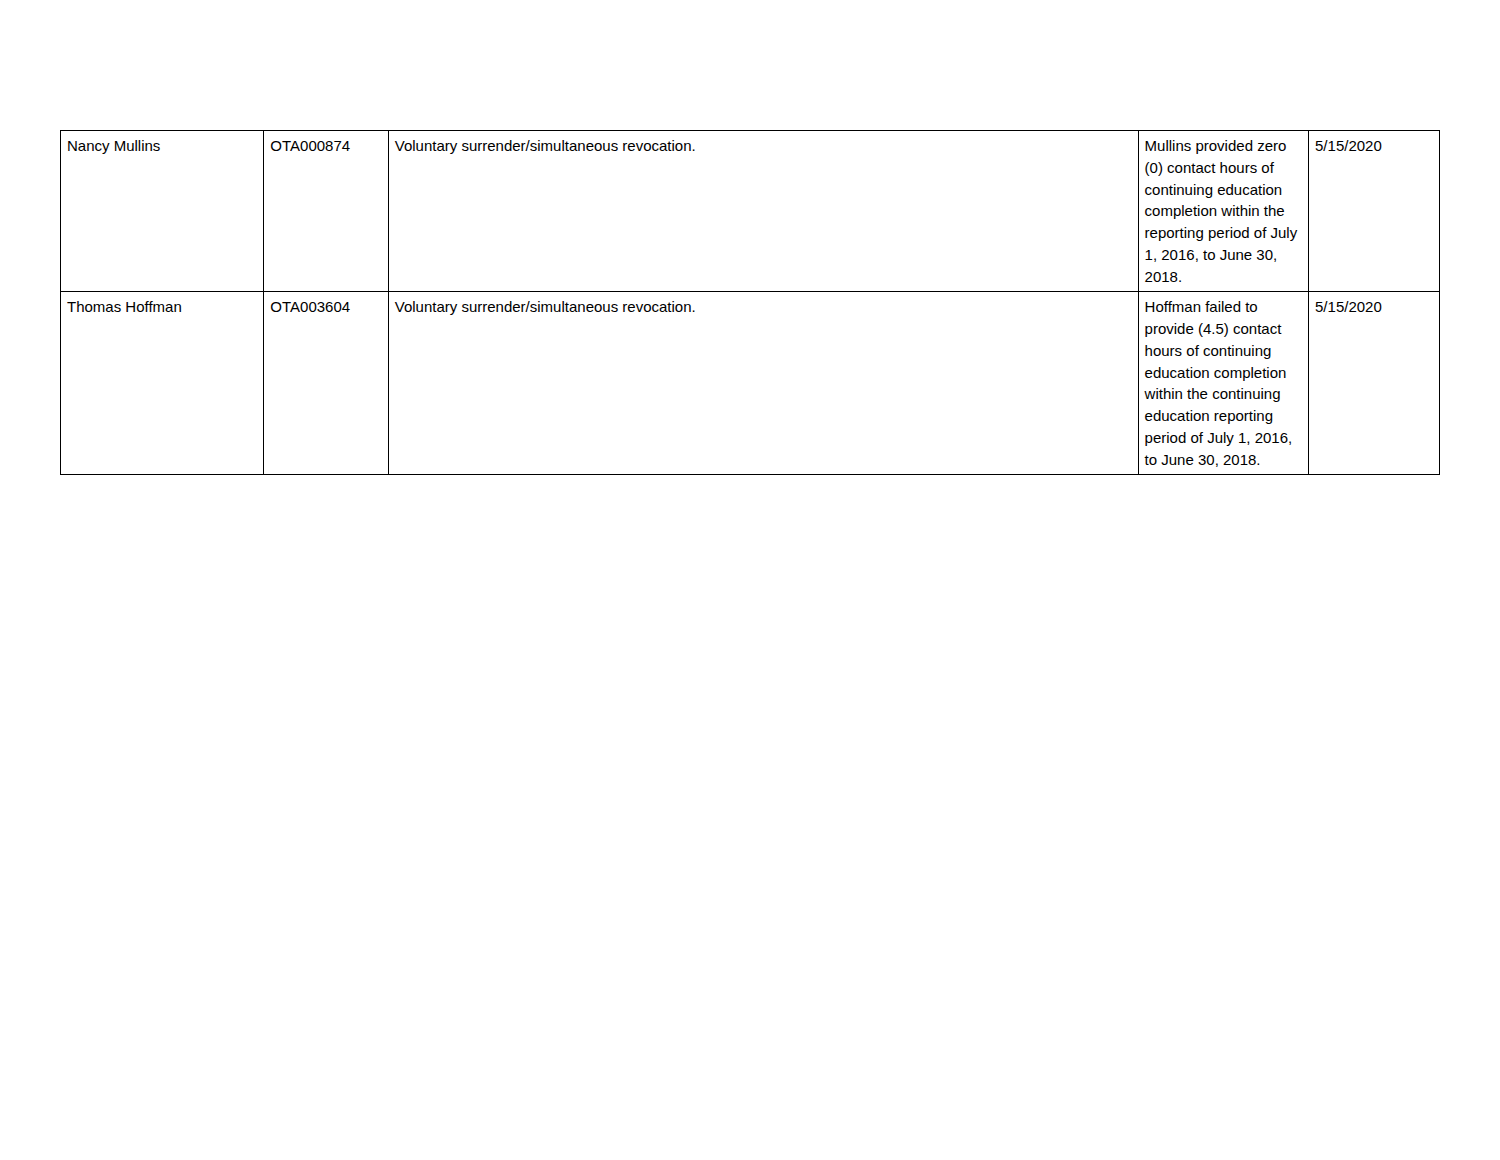| Nancy Mullins | OTA000874 | Voluntary surrender/simultaneous revocation. | Mullins provided zero (0) contact hours of continuing education completion within the reporting period of July 1, 2016, to June 30, 2018. | 5/15/2020 |
| Thomas Hoffman | OTA003604 | Voluntary surrender/simultaneous revocation. | Hoffman failed to provide (4.5) contact hours of continuing education completion within the continuing education reporting period of July 1, 2016, to June 30, 2018. | 5/15/2020 |